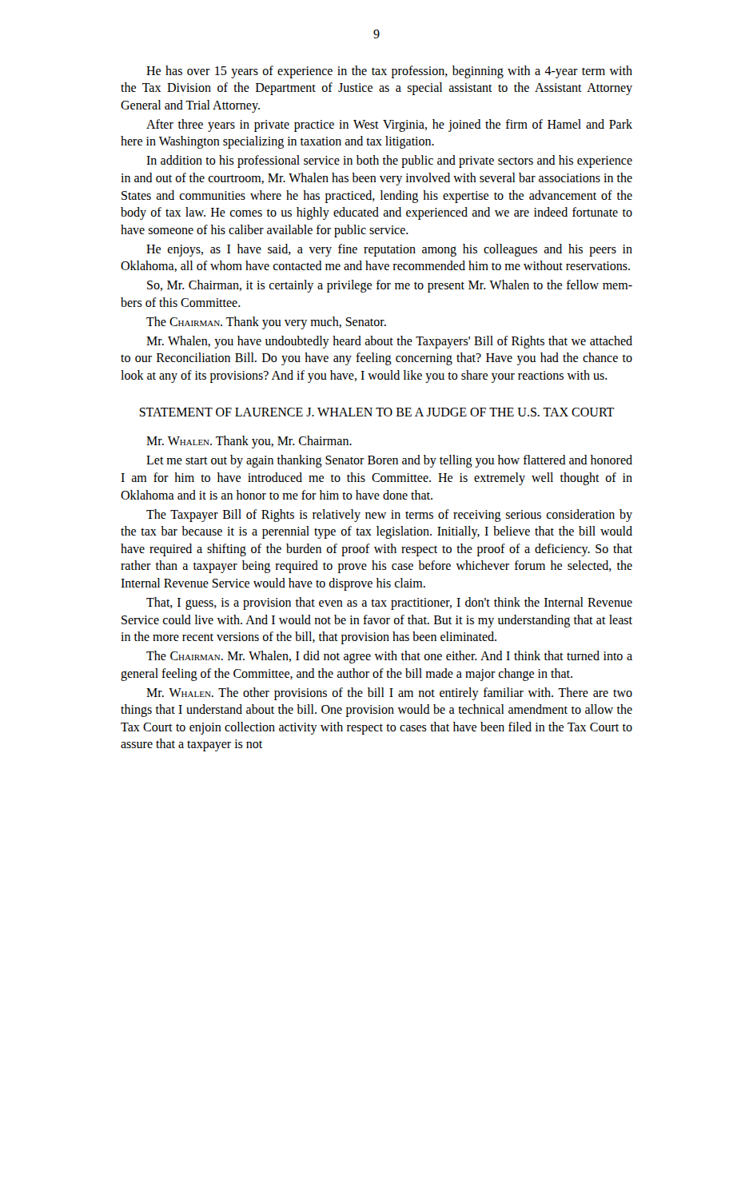9
He has over 15 years of experience in the tax profession, beginning with a 4-year term with the Tax Division of the Department of Justice as a special assistant to the Assistant Attorney General and Trial Attorney.
After three years in private practice in West Virginia, he joined the firm of Hamel and Park here in Washington specializing in taxation and tax litigation.
In addition to his professional service in both the public and private sectors and his experience in and out of the courtroom, Mr. Whalen has been very involved with several bar associations in the States and communities where he has practiced, lending his expertise to the advancement of the body of tax law. He comes to us highly educated and experienced and we are indeed fortunate to have someone of his caliber available for public service.
He enjoys, as I have said, a very fine reputation among his colleagues and his peers in Oklahoma, all of whom have contacted me and have recommended him to me without reservations.
So, Mr. Chairman, it is certainly a privilege for me to present Mr. Whalen to the fellow members of this Committee.
The Chairman. Thank you very much, Senator.
Mr. Whalen, you have undoubtedly heard about the Taxpayers' Bill of Rights that we attached to our Reconciliation Bill. Do you have any feeling concerning that? Have you had the chance to look at any of its provisions? And if you have, I would like you to share your reactions with us.
Statement of Laurence J. Whalen to be a Judge of the U.S. Tax Court
Mr. Whalen. Thank you, Mr. Chairman.
Let me start out by again thanking Senator Boren and by telling you how flattered and honored I am for him to have introduced me to this Committee. He is extremely well thought of in Oklahoma and it is an honor to me for him to have done that.
The Taxpayer Bill of Rights is relatively new in terms of receiving serious consideration by the tax bar because it is a perennial type of tax legislation. Initially, I believe that the bill would have required a shifting of the burden of proof with respect to the proof of a deficiency. So that rather than a taxpayer being required to prove his case before whichever forum he selected, the Internal Revenue Service would have to disprove his claim.
That, I guess, is a provision that even as a tax practitioner, I don't think the Internal Revenue Service could live with. And I would not be in favor of that. But it is my understanding that at least in the more recent versions of the bill, that provision has been eliminated.
The Chairman. Mr. Whalen, I did not agree with that one either. And I think that turned into a general feeling of the Committee, and the author of the bill made a major change in that.
Mr. Whalen. The other provisions of the bill I am not entirely familiar with. There are two things that I understand about the bill. One provision would be a technical amendment to allow the Tax Court to enjoin collection activity with respect to cases that have been filed in the Tax Court to assure that a taxpayer is not